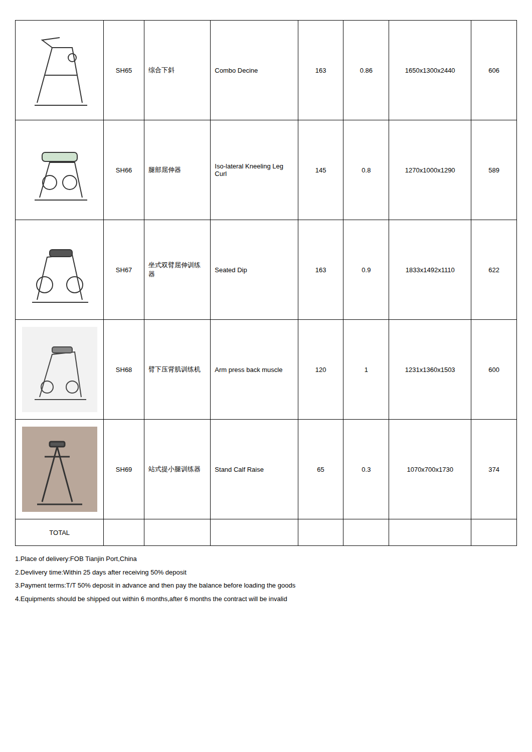| | SH65 | 综合下斜 | Combo Decine | 163 | 0.86 | 1650x1300x2440 | 606 |
| | SH66 | 腿部屈伸器 | Iso-lateral Kneeling Leg Curl | 145 | 0.8 | 1270x1000x1290 | 589 |
| | SH67 | 坐式双臂屈伸训练器 | Seated Dip | 163 | 0.9 | 1833x1492x1110 | 622 |
| | SH68 | 臂下压背肌训练机 | Arm press back muscle | 120 | 1 | 1231x1360x1503 | 600 |
| | SH69 | 站式提小腿训练器 | Stand Calf Raise | 65 | 0.3 | 1070x700x1730 | 374 |
| TOTAL | | | | | | | |
1.Place of delivery:FOB Tianjin Port,China
2.Devlivery time:Within 25 days after receiving 50% deposit
3.Payment terms:T/T 50% deposit in advance and then pay the balance before loading the goods
4.Equipments should be shipped out within 6 months,after 6 months the contract will be invalid